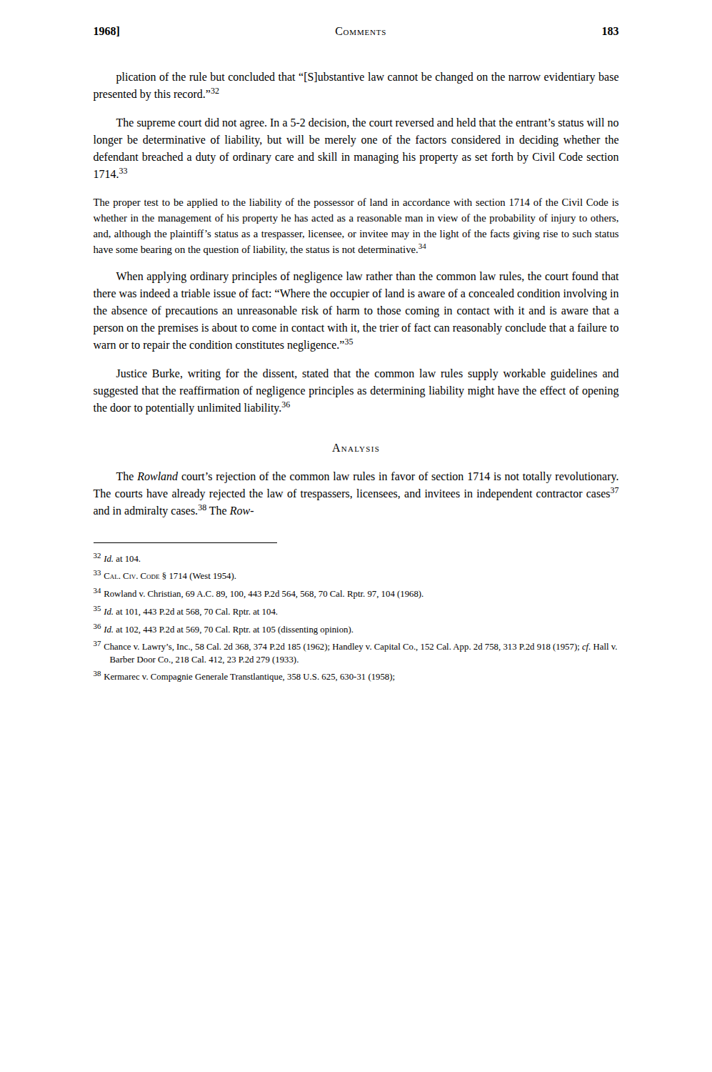1968] Comments 183
plication of the rule but concluded that “[S]ubstantive law cannot be changed on the narrow evidentiary base presented by this record.”32
The supreme court did not agree. In a 5-2 decision, the court reversed and held that the entrant’s status will no longer be determinative of liability, but will be merely one of the factors considered in deciding whether the defendant breached a duty of ordinary care and skill in managing his property as set forth by Civil Code section 1714.33
The proper test to be applied to the liability of the possessor of land in accordance with section 1714 of the Civil Code is whether in the management of his property he has acted as a reasonable man in view of the probability of injury to others, and, although the plaintiff’s status as a trespasser, licensee, or invitee may in the light of the facts giving rise to such status have some bearing on the question of liability, the status is not determinative.34
When applying ordinary principles of negligence law rather than the common law rules, the court found that there was indeed a triable issue of fact: “Where the occupier of land is aware of a concealed condition involving in the absence of precautions an unreasonable risk of harm to those coming in contact with it and is aware that a person on the premises is about to come in contact with it, the trier of fact can reasonably conclude that a failure to warn or to repair the condition constitutes negligence.”35
Justice Burke, writing for the dissent, stated that the common law rules supply workable guidelines and suggested that the reaffirmation of negligence principles as determining liability might have the effect of opening the door to potentially unlimited liability.36
Analysis
The Rowland court’s rejection of the common law rules in favor of section 1714 is not totally revolutionary. The courts have already rejected the law of trespassers, licensees, and invitees in independent contractor cases37 and in admiralty cases.38 The Row-
32 Id. at 104.
33 Cal. Civ. Code § 1714 (West 1954).
34 Rowland v. Christian, 69 A.C. 89, 100, 443 P.2d 564, 568, 70 Cal. Rptr. 97, 104 (1968).
35 Id. at 101, 443 P.2d at 568, 70 Cal. Rptr. at 104.
36 Id. at 102, 443 P.2d at 569, 70 Cal. Rptr. at 105 (dissenting opinion).
37 Chance v. Lawry’s, Inc., 58 Cal. 2d 368, 374 P.2d 185 (1962); Handley v. Capital Co., 152 Cal. App. 2d 758, 313 P.2d 918 (1957); cf. Hall v. Barber Door Co., 218 Cal. 412, 23 P.2d 279 (1933).
38 Kermarec v. Compagnie Generale Transtlantique, 358 U.S. 625, 630-31 (1958);